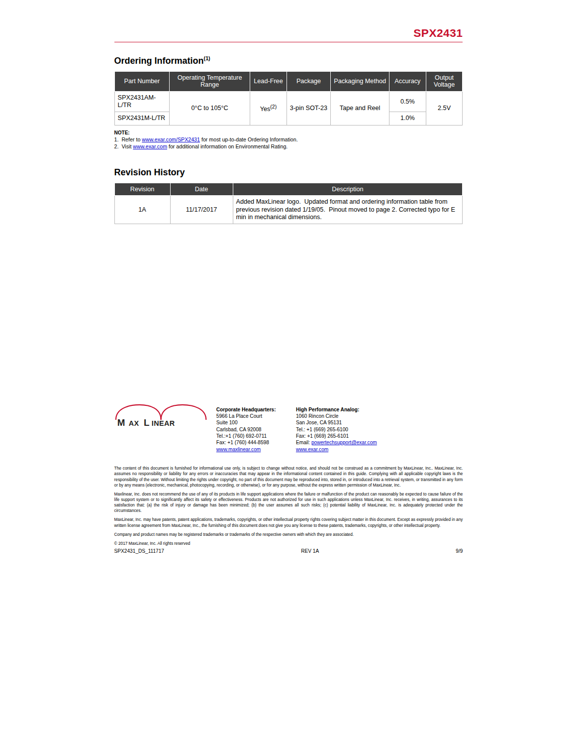SPX2431
Ordering Information(1)
| Part Number | Operating Temperature Range | Lead-Free | Package | Packaging Method | Accuracy | Output Voltage |
| --- | --- | --- | --- | --- | --- | --- |
| SPX2431AM-L/TR | 0°C to 105°C | Yes (2) | 3-pin SOT-23 | Tape and Reel | 0.5% | 2.5V |
| SPX2431M-L/TR | 1.0% |
NOTE:
1. Refer to www.exar.com/SPX2431 for most up-to-date Ordering Information.
2. Visit www.exar.com for additional information on Environmental Rating.
Revision History
| Revision | Date | Description |
| --- | --- | --- |
| 1A | 11/17/2017 | Added MaxLinear logo. Updated format and ordering information table from previous revision dated 1/19/05. Pinout moved to page 2. Corrected typo for E min in mechanical dimensions. |
M AX L INEAR
Corporate Headquarters:
5966 La Place Court
Suite 100
Carlsbad, CA 92008
Tel.:+1 (760) 692-0711
Fax: +1 (760) 444-8598
www.maxlinear.com
High Performance Analog:
1060 Rincon Circle
San Jose, CA 95131
Tel.: +1 (669) 265-6100
Fax: +1 (669) 265-6101
Email: powertechsupport@exar.com
www.exar.com
The content of this document is furnished for informational use only, is subject to change without notice, and should not be construed as a commitment by MaxLinear, Inc.. MaxLinear, Inc. assumes no responsibility or liability for any errors or inaccuracies that may appear in the informational content contained in this guide. Complying with all applicable copyright laws is the responsibility of the user. Without limiting the rights under copyright, no part of this document may be reproduced into, stored in, or introduced into a retrieval system, or transmitted in any form or by any means (electronic, mechanical, photocopying, recording, or otherwise), or for any purpose, without the express written permission of MaxLinear, Inc.
Maxlinear, Inc. does not recommend the use of any of its products in life support applications where the failure or malfunction of the product can reasonably be expected to cause failure of the life support system or to significantly affect its safety or effectiveness. Products are not authorized for use in such applications unless MaxLinear, Inc. receives, in writing, assurances to its satisfaction that: (a) the risk of injury or damage has been minimized; (b) the user assumes all such risks; (c) potential liability of MaxLinear, Inc. is adequately protected under the circumstances.
MaxLinear, Inc. may have patents, patent applications, trademarks, copyrights, or other intellectual property rights covering subject matter in this document. Except as expressly provided in any written license agreement from MaxLinear, Inc., the furnishing of this document does not give you any license to these patents, trademarks, copyrights, or other intellectual property.
Company and product names may be registered trademarks or trademarks of the respective owners with which they are associated.
© 2017 MaxLinear, Inc. All rights reserved
SPX2431_DS_111717
REV 1A
9/9